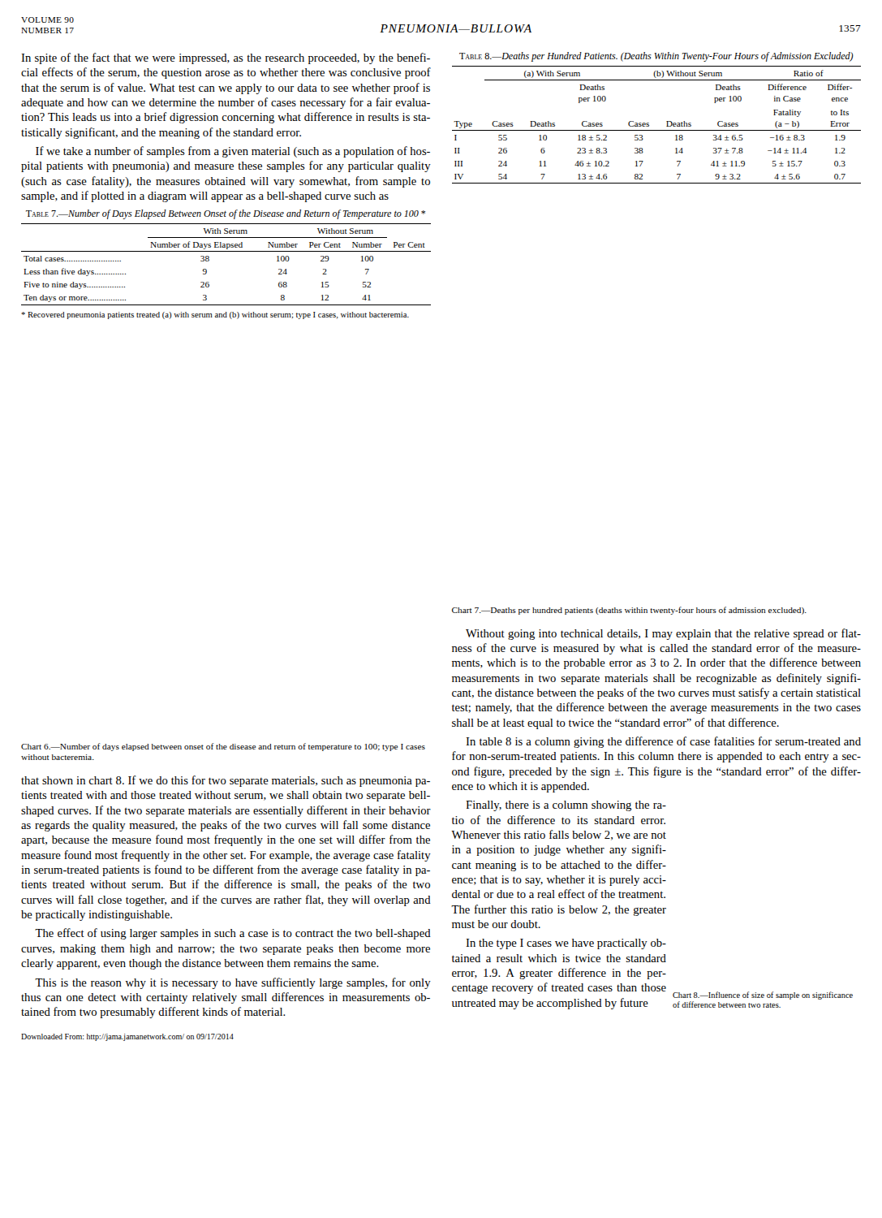Volume 90
Number 17
PNEUMONIA—BULLOWA
1357
In spite of the fact that we were impressed, as the research proceeded, by the beneficial effects of the serum, the question arose as to whether there was conclusive proof that the serum is of value. What test can we apply to our data to see whether proof is adequate and how can we determine the number of cases necessary for a fair evaluation? This leads us into a brief digression concerning what difference in results is statistically significant, and the meaning of the standard error.
If we take a number of samples from a given material (such as a population of hospital patients with pneumonia) and measure these samples for any particular quality (such as case fatality), the measures obtained will vary somewhat, from sample to sample, and if plotted in a diagram will appear as a bell-shaped curve such as
Table 7.— Number of Days Elapsed Between Onset of the Disease and Return of Temperature to 100 *
| | With Serum | Without Serum |
| --- | --- | --- |
| Number of Days Elapsed | Number | Per Cent | Number | Per Cent |
| Total cases......................... | 38 | 100 | 29 | 100 |
| Less than five days.............. | 9 | 24 | 2 | 7 |
| Five to nine days................. | 26 | 68 | 15 | 52 |
| Ten days or more................. | 3 | 8 | 12 | 41 |
* Recovered pneumonia patients treated (a) with serum and (b) without serum; type I cases, without bacteremia.
Chart 6.—Number of days elapsed between onset of the disease and return of temperature to 100; type I cases without bacteremia.
that shown in chart 8. If we do this for two separate materials, such as pneumonia patients treated with and those treated without serum, we shall obtain two separate bell-shaped curves. If the two separate materials are essentially different in their behavior as regards the quality measured, the peaks of the two curves will fall some distance apart, because the measure found most frequently in the one set will differ from the measure found most frequently in the other set. For example, the average case fatality in serum-treated patients is found to be different from the average case fatality in patients treated without serum. But if the difference is small, the peaks of the two curves will fall close together, and if the curves are rather flat, they will overlap and be practically indistinguishable.
The effect of using larger samples in such a case is to contract the two bell-shaped curves, making them high and narrow; the two separate peaks then become more clearly apparent, even though the distance between them remains the same.
This is the reason why it is necessary to have sufficiently large samples, for only thus can one detect with certainty relatively small differences in measurements obtained from two presumably different kinds of material.
Table 8.— Deaths per Hundred Patients. (Deaths Within Twenty-Four Hours of Admission Excluded)
| Type | (a) With Serum | (b) Without Serum | Ratio of |
| --- | --- | --- | --- |
| Cases | Deaths | Deaths per 100 | Cases | Deaths | Deaths per 100 | Difference in Case | Differ- ence |
| Cases | Cases | Fatality (a − b) | to Its Error |
| I | 55 | 10 | 18 ± 5.2 | 53 | 18 | 34 ± 6.5 | −16 ± 8.3 | 1.9 |
| II | 26 | 6 | 23 ± 8.3 | 38 | 14 | 37 ± 7.8 | −14 ± 11.4 | 1.2 |
| III | 24 | 11 | 46 ± 10.2 | 17 | 7 | 41 ± 11.9 | 5 ± 15.7 | 0.3 |
| IV | 54 | 7 | 13 ± 4.6 | 82 | 7 | 9 ± 3.2 | 4 ± 5.6 | 0.7 |
Chart 7.—Deaths per hundred patients (deaths within twenty-four hours of admission excluded).
Without going into technical details, I may explain that the relative spread or flatness of the curve is measured by what is called the standard error of the measurements, which is to the probable error as 3 to 2. In order that the difference between measurements in two separate materials shall be recognizable as definitely significant, the distance between the peaks of the two curves must satisfy a certain statistical test; namely, that the difference between the average measurements in the two cases shall be at least equal to twice the “standard error” of that difference.
In table 8 is a column giving the difference of case fatalities for serum-treated and for non-serum-treated patients. In this column there is appended to each entry a second figure, preceded by the sign ±. This figure is the “standard error” of the difference to which it is appended.
Chart 8.—Influence of size of sample on significance of difference between two rates.
Finally, there is a column showing the ratio of the difference to its standard error. Whenever this ratio falls below 2, we are not in a position to judge whether any significant meaning is to be attached to the difference; that is to say, whether it is purely accidental or due to a real effect of the treatment. The further this ratio is below 2, the greater must be our doubt.
In the type I cases we have practically obtained a result which is twice the standard error, 1.9. A greater difference in the percentage recovery of treated cases than those untreated may be accomplished by future
Downloaded From: http://jama.jamanetwork.com/ on 09/17/2014